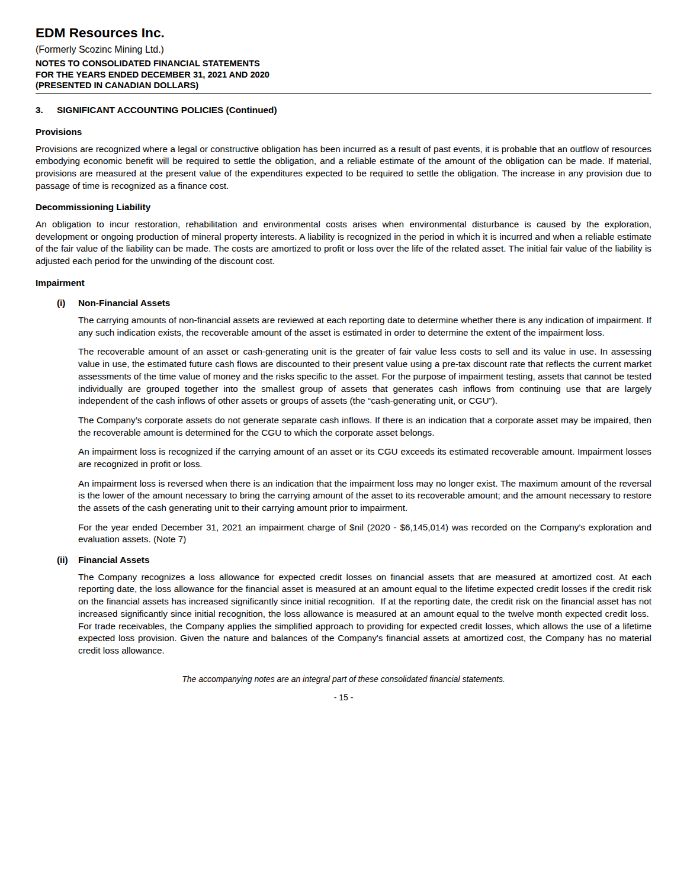EDM Resources Inc.
(Formerly Scozinc Mining Ltd.)
NOTES TO CONSOLIDATED FINANCIAL STATEMENTS
FOR THE YEARS ENDED DECEMBER 31, 2021 AND 2020
(PRESENTED IN CANADIAN DOLLARS)
3. SIGNIFICANT ACCOUNTING POLICIES (Continued)
Provisions
Provisions are recognized where a legal or constructive obligation has been incurred as a result of past events, it is probable that an outflow of resources embodying economic benefit will be required to settle the obligation, and a reliable estimate of the amount of the obligation can be made. If material, provisions are measured at the present value of the expenditures expected to be required to settle the obligation. The increase in any provision due to passage of time is recognized as a finance cost.
Decommissioning Liability
An obligation to incur restoration, rehabilitation and environmental costs arises when environmental disturbance is caused by the exploration, development or ongoing production of mineral property interests. A liability is recognized in the period in which it is incurred and when a reliable estimate of the fair value of the liability can be made. The costs are amortized to profit or loss over the life of the related asset. The initial fair value of the liability is adjusted each period for the unwinding of the discount cost.
Impairment
(i) Non-Financial Assets
The carrying amounts of non-financial assets are reviewed at each reporting date to determine whether there is any indication of impairment. If any such indication exists, the recoverable amount of the asset is estimated in order to determine the extent of the impairment loss.
The recoverable amount of an asset or cash-generating unit is the greater of fair value less costs to sell and its value in use. In assessing value in use, the estimated future cash flows are discounted to their present value using a pre-tax discount rate that reflects the current market assessments of the time value of money and the risks specific to the asset. For the purpose of impairment testing, assets that cannot be tested individually are grouped together into the smallest group of assets that generates cash inflows from continuing use that are largely independent of the cash inflows of other assets or groups of assets (the “cash-generating unit, or CGU”).
The Company’s corporate assets do not generate separate cash inflows. If there is an indication that a corporate asset may be impaired, then the recoverable amount is determined for the CGU to which the corporate asset belongs.
An impairment loss is recognized if the carrying amount of an asset or its CGU exceeds its estimated recoverable amount. Impairment losses are recognized in profit or loss.
An impairment loss is reversed when there is an indication that the impairment loss may no longer exist. The maximum amount of the reversal is the lower of the amount necessary to bring the carrying amount of the asset to its recoverable amount; and the amount necessary to restore the assets of the cash generating unit to their carrying amount prior to impairment.
For the year ended December 31, 2021 an impairment charge of $nil (2020 - $6,145,014) was recorded on the Company's exploration and evaluation assets. (Note 7)
(ii) Financial Assets
The Company recognizes a loss allowance for expected credit losses on financial assets that are measured at amortized cost. At each reporting date, the loss allowance for the financial asset is measured at an amount equal to the lifetime expected credit losses if the credit risk on the financial assets has increased significantly since initial recognition. If at the reporting date, the credit risk on the financial asset has not increased significantly since initial recognition, the loss allowance is measured at an amount equal to the twelve month expected credit loss. For trade receivables, the Company applies the simplified approach to providing for expected credit losses, which allows the use of a lifetime expected loss provision. Given the nature and balances of the Company's financial assets at amortized cost, the Company has no material credit loss allowance.
The accompanying notes are an integral part of these consolidated financial statements.
- 15 -